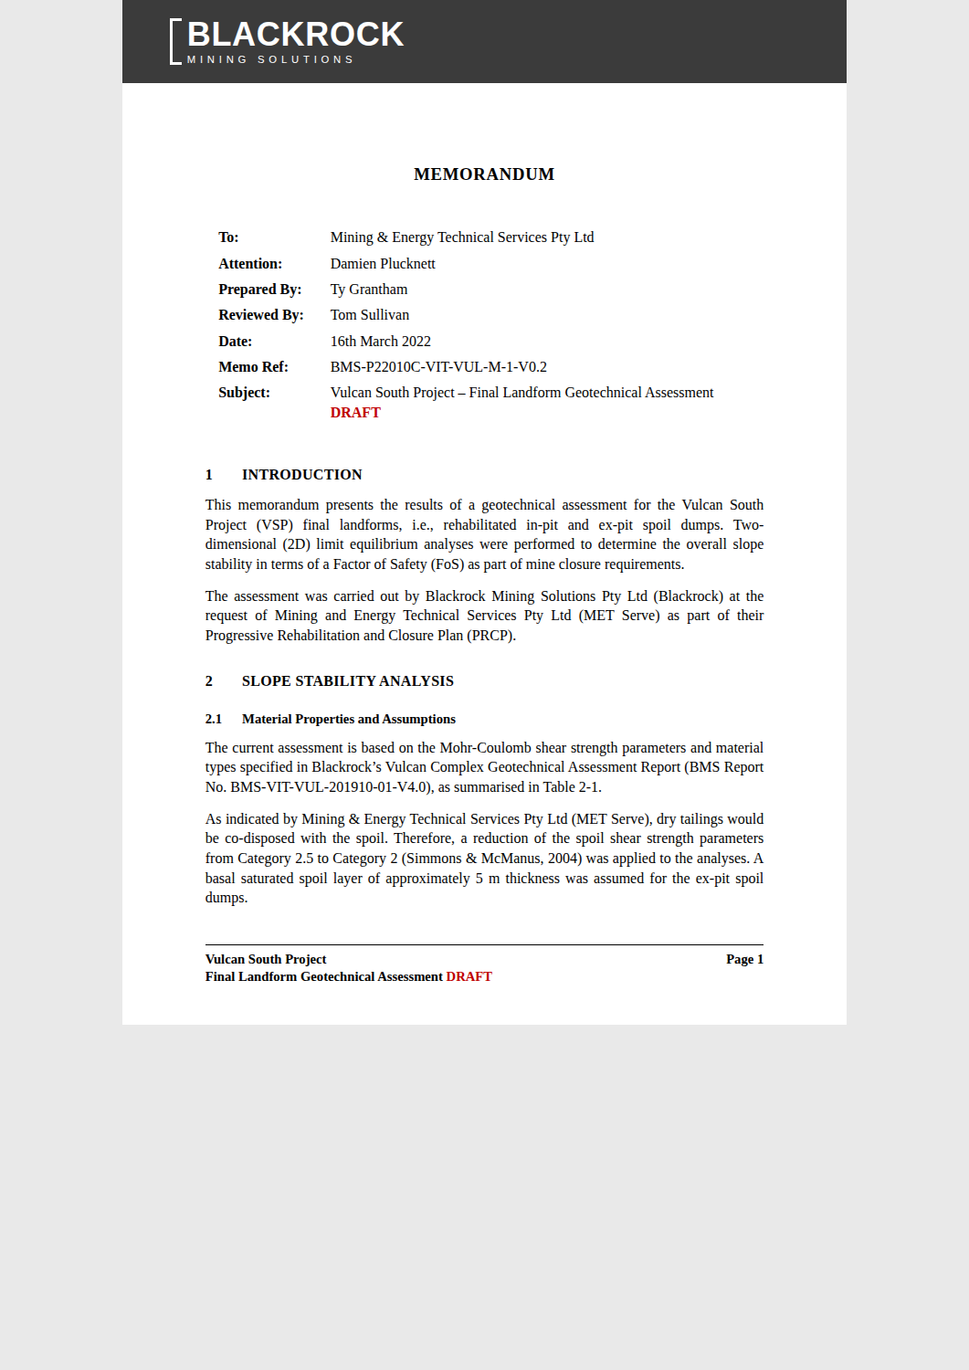BLACKROCK
MINING SOLUTIONS
MEMORANDUM
| To: | Mining & Energy Technical Services Pty Ltd |
| Attention: | Damien Plucknett |
| Prepared By: | Ty Grantham |
| Reviewed By: | Tom Sullivan |
| Date: | 16th March 2022 |
| Memo Ref: | BMS-P22010C-VIT-VUL-M-1-V0.2 |
| Subject: | Vulcan South Project – Final Landform Geotechnical Assessment DRAFT |
1 INTRODUCTION
This memorandum presents the results of a geotechnical assessment for the Vulcan South Project (VSP) final landforms, i.e., rehabilitated in-pit and ex-pit spoil dumps. Two-dimensional (2D) limit equilibrium analyses were performed to determine the overall slope stability in terms of a Factor of Safety (FoS) as part of mine closure requirements.
The assessment was carried out by Blackrock Mining Solutions Pty Ltd (Blackrock) at the request of Mining and Energy Technical Services Pty Ltd (MET Serve) as part of their Progressive Rehabilitation and Closure Plan (PRCP).
2 SLOPE STABILITY ANALYSIS
2.1 Material Properties and Assumptions
The current assessment is based on the Mohr-Coulomb shear strength parameters and material types specified in Blackrock’s Vulcan Complex Geotechnical Assessment Report (BMS Report No. BMS-VIT-VUL-201910-01-V4.0), as summarised in Table 2-1.
As indicated by Mining & Energy Technical Services Pty Ltd (MET Serve), dry tailings would be co-disposed with the spoil. Therefore, a reduction of the spoil shear strength parameters from Category 2.5 to Category 2 (Simmons & McManus, 2004) was applied to the analyses. A basal saturated spoil layer of approximately 5 m thickness was assumed for the ex-pit spoil dumps.
Vulcan South Project
Final Landform Geotechnical Assessment DRAFT
Page 1